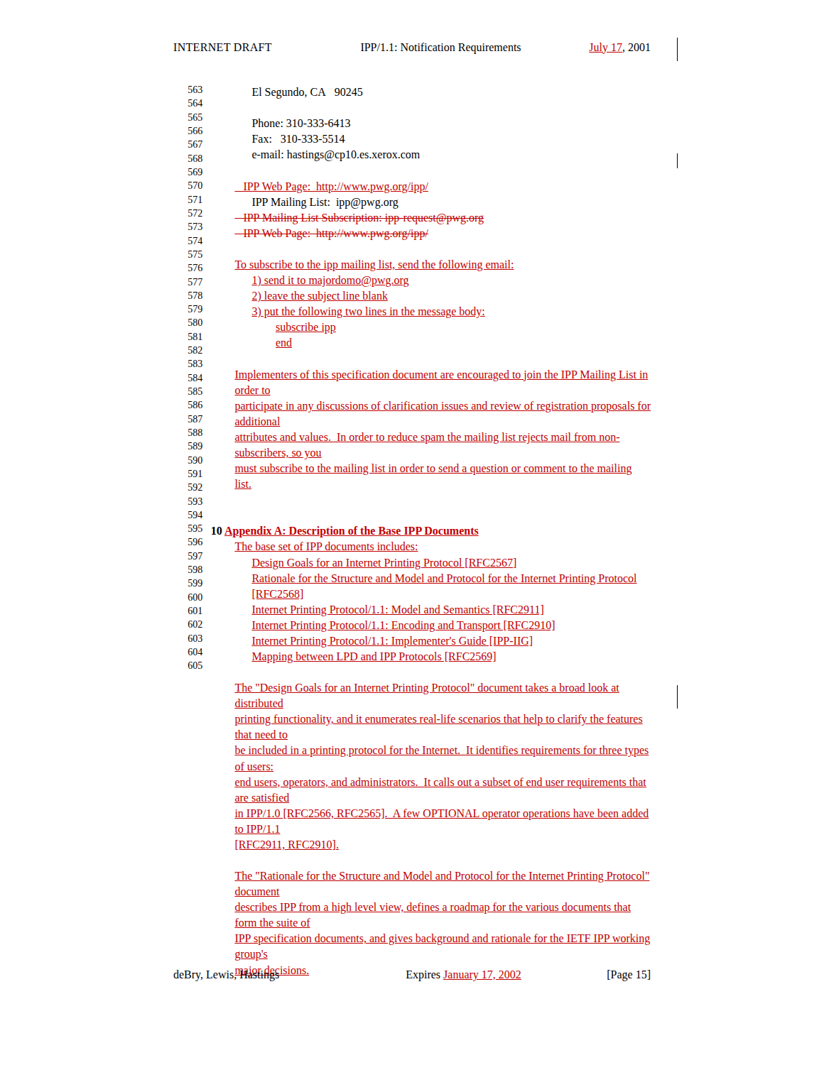INTERNET DRAFT
IPP/1.1: Notification Requirements
July 17, 2001
563
564
565
566
567
568
569
570
571
572
573
574
575
576
577
578
579
580
581
582
583
584
585
586
587
588
589
590
591
592
593
594
595
596
597
598
599
600
601
602
603
604
605
El Segundo, CA 90245
Phone: 310-333-6413
Fax: 310-333-5514
e-mail: hastings@cp10.es.xerox.com
IPP Web Page: http://www.pwg.org/ipp/
IPP Mailing List: ipp@pwg.org
IPP Mailing List Subscription: ipp-request@pwg.org
IPP Web Page: http://www.pwg.org/ipp/
To subscribe to the ipp mailing list, send the following email:
1) send it to majordomo@pwg.org
2) leave the subject line blank
3) put the following two lines in the message body:
subscribe ipp
end
Implementers of this specification document are encouraged to join the IPP Mailing List in order to
participate in any discussions of clarification issues and review of registration proposals for additional
attributes and values. In order to reduce spam the mailing list rejects mail from non-subscribers, so you
must subscribe to the mailing list in order to send a question or comment to the mailing list.
10 Appendix A: Description of the Base IPP Documents
The base set of IPP documents includes:
Design Goals for an Internet Printing Protocol [RFC2567]
Rationale for the Structure and Model and Protocol for the Internet Printing Protocol [RFC2568]
Internet Printing Protocol/1.1: Model and Semantics [RFC2911]
Internet Printing Protocol/1.1: Encoding and Transport [RFC2910]
Internet Printing Protocol/1.1: Implementer's Guide [IPP-IIG]
Mapping between LPD and IPP Protocols [RFC2569]
The "Design Goals for an Internet Printing Protocol" document takes a broad look at distributed
printing functionality, and it enumerates real-life scenarios that help to clarify the features that need to
be included in a printing protocol for the Internet. It identifies requirements for three types of users:
end users, operators, and administrators. It calls out a subset of end user requirements that are satisfied
in IPP/1.0 [RFC2566, RFC2565]. A few OPTIONAL operator operations have been added to IPP/1.1
[RFC2911, RFC2910].
The "Rationale for the Structure and Model and Protocol for the Internet Printing Protocol" document
describes IPP from a high level view, defines a roadmap for the various documents that form the suite of
IPP specification documents, and gives background and rationale for the IETF IPP working group's
major decisions.
deBry, Lewis, Hastings
Expires January 17, 2002
[Page 15]